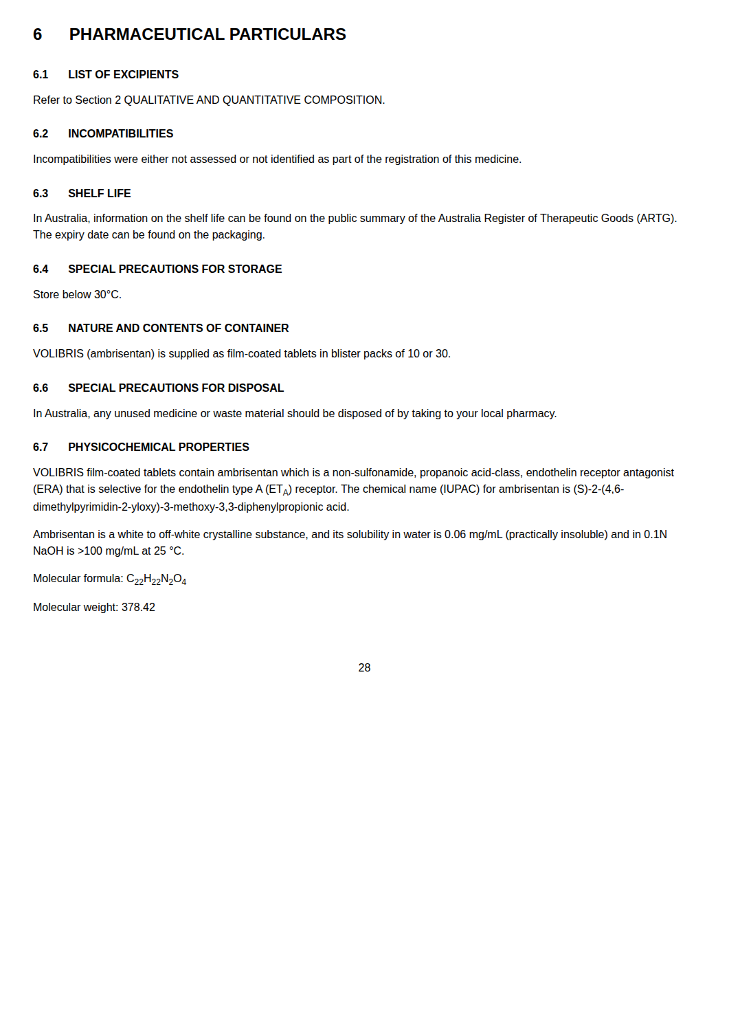6 PHARMACEUTICAL PARTICULARS
6.1 LIST OF EXCIPIENTS
Refer to Section 2 QUALITATIVE AND QUANTITATIVE COMPOSITION.
6.2 INCOMPATIBILITIES
Incompatibilities were either not assessed or not identified as part of the registration of this medicine.
6.3 SHELF LIFE
In Australia, information on the shelf life can be found on the public summary of the Australia Register of Therapeutic Goods (ARTG). The expiry date can be found on the packaging.
6.4 SPECIAL PRECAUTIONS FOR STORAGE
Store below 30°C.
6.5 NATURE AND CONTENTS OF CONTAINER
VOLIBRIS (ambrisentan) is supplied as film-coated tablets in blister packs of 10 or 30.
6.6 SPECIAL PRECAUTIONS FOR DISPOSAL
In Australia, any unused medicine or waste material should be disposed of by taking to your local pharmacy.
6.7 PHYSICOCHEMICAL PROPERTIES
VOLIBRIS film-coated tablets contain ambrisentan which is a non-sulfonamide, propanoic acid-class, endothelin receptor antagonist (ERA) that is selective for the endothelin type A (ETA) receptor. The chemical name (IUPAC) for ambrisentan is (S)-2-(4,6-dimethylpyrimidin-2-yloxy)-3-methoxy-3,3-diphenylpropionic acid.
Ambrisentan is a white to off-white crystalline substance, and its solubility in water is 0.06 mg/mL (practically insoluble) and in 0.1N NaOH is >100 mg/mL at 25 °C.
Molecular formula: C22H22N2O4
Molecular weight: 378.42
28